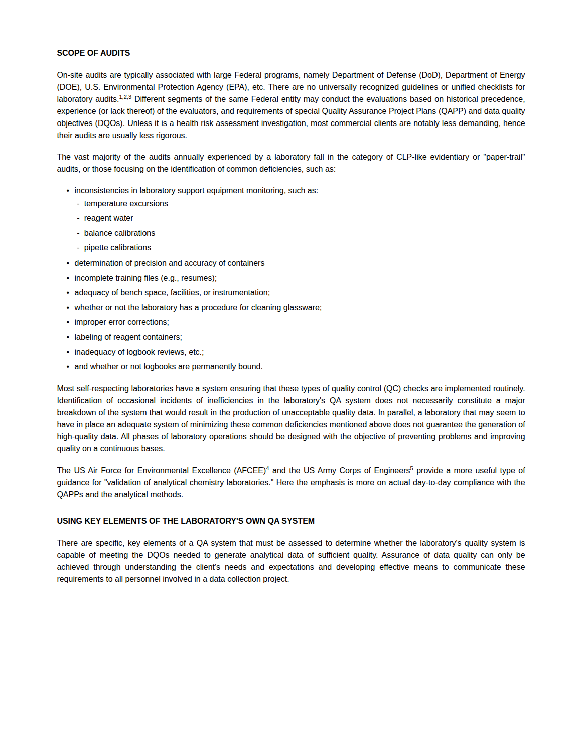SCOPE OF AUDITS
On-site audits are typically associated with large Federal programs, namely Department of Defense (DoD), Department of Energy (DOE), U.S. Environmental Protection Agency (EPA), etc. There are no universally recognized guidelines or unified checklists for laboratory audits.1,2,3 Different segments of the same Federal entity may conduct the evaluations based on historical precedence, experience (or lack thereof) of the evaluators, and requirements of special Quality Assurance Project Plans (QAPP) and data quality objectives (DQOs). Unless it is a health risk assessment investigation, most commercial clients are notably less demanding, hence their audits are usually less rigorous.
The vast majority of the audits annually experienced by a laboratory fall in the category of CLP-like evidentiary or "paper-trail" audits, or those focusing on the identification of common deficiencies, such as:
inconsistencies in laboratory support equipment monitoring, such as:
temperature excursions
reagent water
balance calibrations
pipette calibrations
determination of precision and accuracy of containers
incomplete training files (e.g., resumes);
adequacy of bench space, facilities, or instrumentation;
whether or not the laboratory has a procedure for cleaning glassware;
improper error corrections;
labeling of reagent containers;
inadequacy of logbook reviews, etc.;
and whether or not logbooks are permanently bound.
Most self-respecting laboratories have a system ensuring that these types of quality control (QC) checks are implemented routinely. Identification of occasional incidents of inefficiencies in the laboratory's QA system does not necessarily constitute a major breakdown of the system that would result in the production of unacceptable quality data. In parallel, a laboratory that may seem to have in place an adequate system of minimizing these common deficiencies mentioned above does not guarantee the generation of high-quality data. All phases of laboratory operations should be designed with the objective of preventing problems and improving quality on a continuous bases.
The US Air Force for Environmental Excellence (AFCEE)4 and the US Army Corps of Engineers5 provide a more useful type of guidance for "validation of analytical chemistry laboratories." Here the emphasis is more on actual day-to-day compliance with the QAPPs and the analytical methods.
USING KEY ELEMENTS OF THE LABORATORY'S OWN QA SYSTEM
There are specific, key elements of a QA system that must be assessed to determine whether the laboratory's quality system is capable of meeting the DQOs needed to generate analytical data of sufficient quality. Assurance of data quality can only be achieved through understanding the client's needs and expectations and developing effective means to communicate these requirements to all personnel involved in a data collection project.